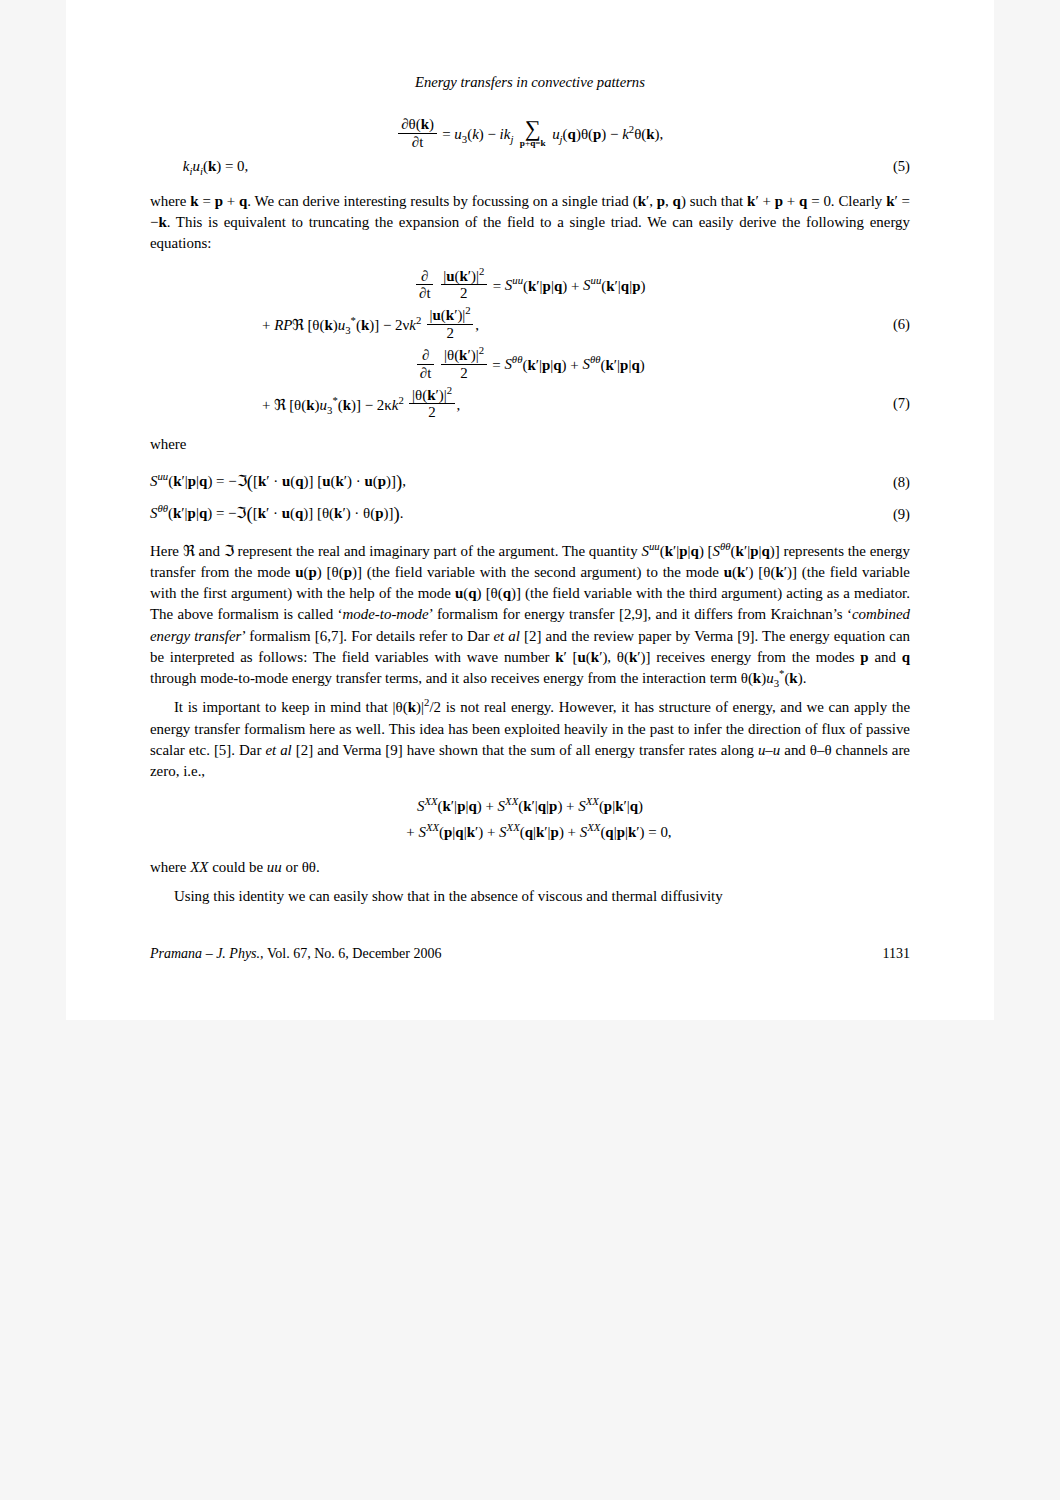Energy transfers in convective patterns
∂θ(k)∂t = u3(k) − ikj ∑p+q=k uj(q)θ(p) − k2θ(k),
kiui(k) = 0, (5)
where k = p + q. We can derive interesting results by focussing on a single triad (k′, p, q) such that k′ + p + q = 0. Clearly k′ = −k. This is equivalent to truncating the expansion of the field to a single triad. We can easily derive the following energy equations:
∂∂t |u(k′)|22 = Suu(k′|p|q) + Suu(k′|q|p)
+ RPℜ [θ(k)u3*(k)] − 2νk2 |u(k′)|22, (6)
∂∂t |θ(k′)|22 = Sθθ(k′|p|q) + Sθθ(k′|p|q)
+ ℜ [θ(k)u3*(k)] − 2κk2 |θ(k′)|22, (7)
where
Suu(k′|p|q) = −ℑ([k′ · u(q)] [u(k′) · u(p)]), (8)
Sθθ(k′|p|q) = −ℑ([k′ · u(q)] [θ(k′) · θ(p)]). (9)
Here ℜ and ℑ represent the real and imaginary part of the argument. The quantity Suu(k′|p|q) [Sθθ(k′|p|q)] represents the energy transfer from the mode u(p) [θ(p)] (the field variable with the second argument) to the mode u(k′) [θ(k′)] (the field variable with the first argument) with the help of the mode u(q) [θ(q)] (the field variable with the third argument) acting as a mediator. The above formalism is called ‘mode-to-mode’ formalism for energy transfer [2,9], and it differs from Kraichnan’s ‘combined energy transfer’ formalism [6,7]. For details refer to Dar et al [2] and the review paper by Verma [9]. The energy equation can be interpreted as follows: The field variables with wave number k′ [u(k′), θ(k′)] receives energy from the modes p and q through mode-to-mode energy transfer terms, and it also receives energy from the interaction term θ(k)u3*(k).
It is important to keep in mind that |θ(k)|2/2 is not real energy. However, it has structure of energy, and we can apply the energy transfer formalism here as well. This idea has been exploited heavily in the past to infer the direction of flux of passive scalar etc. [5]. Dar et al [2] and Verma [9] have shown that the sum of all energy transfer rates along u–u and θ–θ channels are zero, i.e.,
SXX(k′|p|q) + SXX(k′|q|p) + SXX(p|k′|q)
+ SXX(p|q|k′) + SXX(q|k′|p) + SXX(q|p|k′) = 0,
where XX could be uu or θθ.
Using this identity we can easily show that in the absence of viscous and thermal diffusivity
Pramana – J. Phys., Vol. 67, No. 6, December 2006 1131